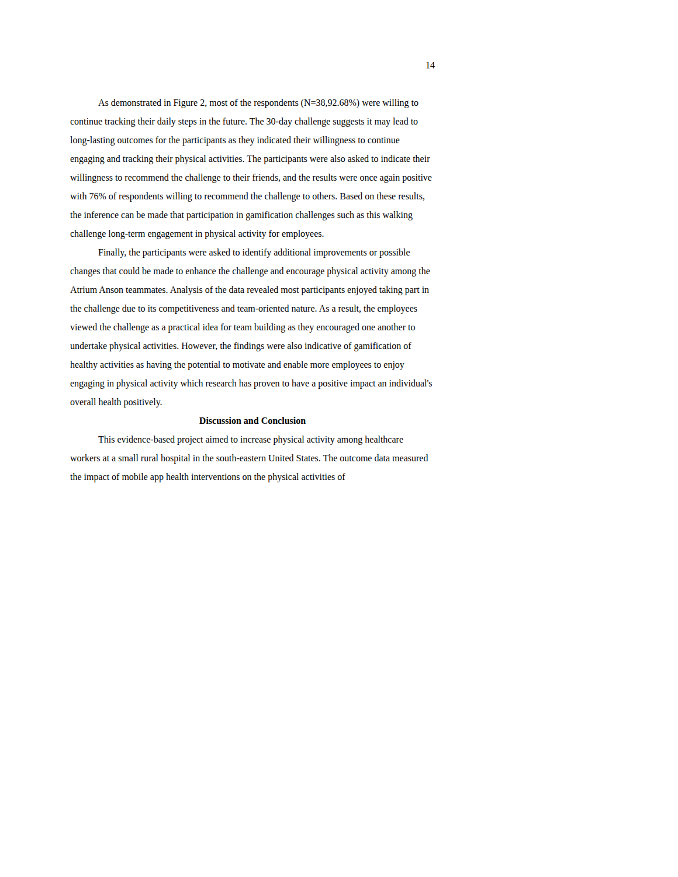14
As demonstrated in Figure 2, most of the respondents (N=38,92.68%) were willing to continue tracking their daily steps in the future. The 30-day challenge suggests it may lead to long-lasting outcomes for the participants as they indicated their willingness to continue engaging and tracking their physical activities. The participants were also asked to indicate their willingness to recommend the challenge to their friends, and the results were once again positive with 76% of respondents willing to recommend the challenge to others. Based on these results, the inference can be made that participation in gamification challenges such as this walking challenge long-term engagement in physical activity for employees.
Finally, the participants were asked to identify additional improvements or possible changes that could be made to enhance the challenge and encourage physical activity among the Atrium Anson teammates. Analysis of the data revealed most participants enjoyed taking part in the challenge due to its competitiveness and team-oriented nature. As a result, the employees viewed the challenge as a practical idea for team building as they encouraged one another to undertake physical activities. However, the findings were also indicative of gamification of healthy activities as having the potential to motivate and enable more employees to enjoy engaging in physical activity which research has proven to have a positive impact an individual's overall health positively.
Discussion and Conclusion
This evidence-based project aimed to increase physical activity among healthcare workers at a small rural hospital in the south-eastern United States. The outcome data measured the impact of mobile app health interventions on the physical activities of